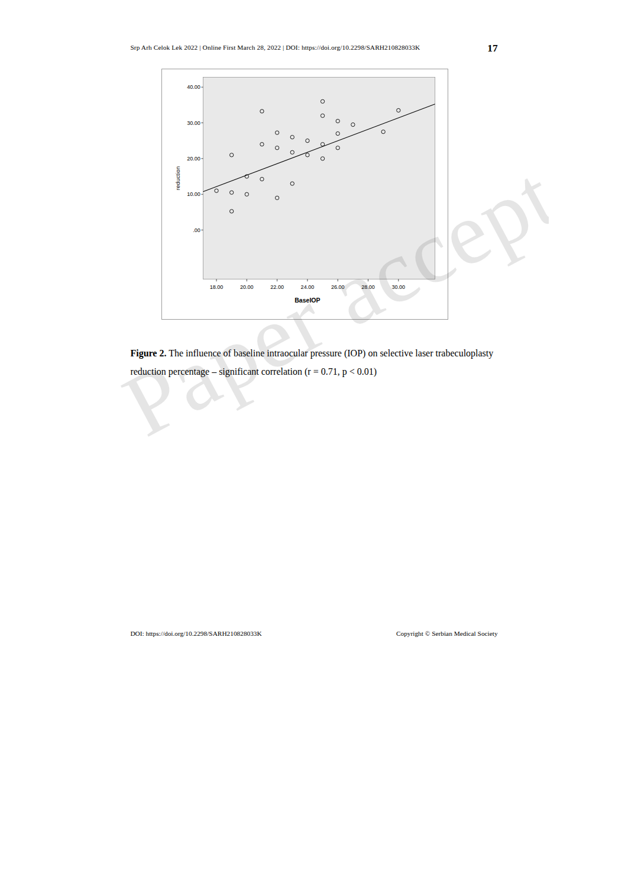Srp Arh Celok Lek 2022 | Online First March 28, 2022 | DOI: https://doi.org/10.2298/SARH210828033K 17
Paper accepted
40.00 30.00 20.00 10.00 .00 reduction 18.00 20.00 22.00 24.00 26.00 28.00 30.00 BaseIOP
Figure 2. The influence of baseline intraocular pressure (IOP) on selective laser trabeculoplasty reduction percentage – significant correlation (r = 0.71, p < 0.01)
DOI: https://doi.org/10.2298/SARH210828033K Copyright © Serbian Medical Society